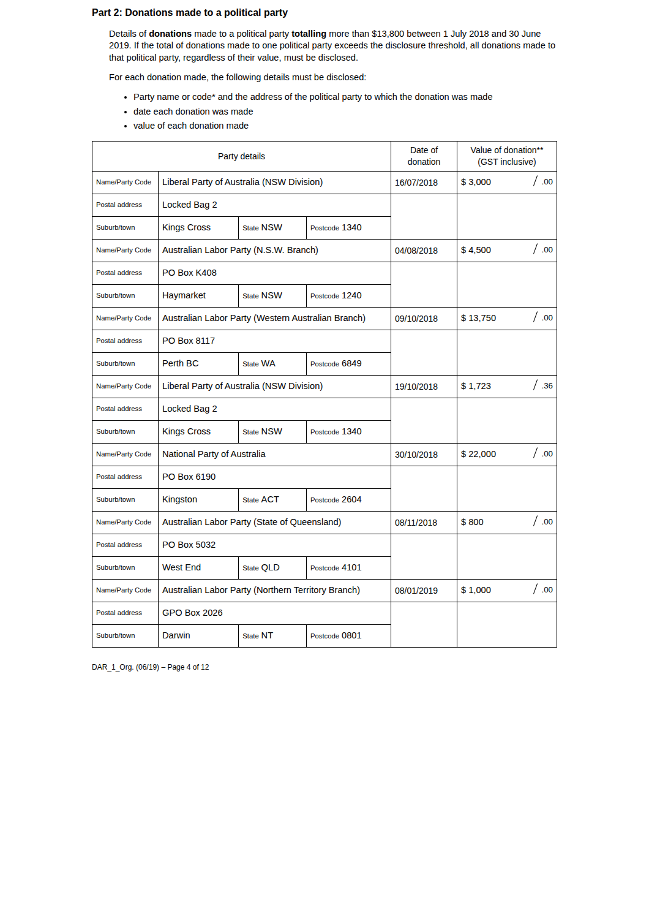Part 2: Donations made to a political party
Details of donations made to a political party totalling more than $13,800 between 1 July 2018 and 30 June 2019. If the total of donations made to one political party exceeds the disclosure threshold, all donations made to that political party, regardless of their value, must be disclosed.
For each donation made, the following details must be disclosed:
Party name or code* and the address of the political party to which the donation was made
date each donation was made
value of each donation made
| Party details | Date of donation | Value of donation** (GST inclusive) |
| Name/Party Code | Liberal Party of Australia (NSW Division) | 16/07/2018 | $ 3,000 .00 |
| Postal address | Locked Bag 2 | | |
| Suburb/town | Kings Cross | State NSW | Postcode 1340 |
| Name/Party Code | Australian Labor Party (N.S.W. Branch) | 04/08/2018 | $ 4,500 .00 |
| Postal address | PO Box K408 | | |
| Suburb/town | Haymarket | State NSW | Postcode 1240 |
| Name/Party Code | Australian Labor Party (Western Australian Branch) | 09/10/2018 | $ 13,750 .00 |
| Postal address | PO Box 8117 | | |
| Suburb/town | Perth BC | State WA | Postcode 6849 |
| Name/Party Code | Liberal Party of Australia (NSW Division) | 19/10/2018 | $ 1,723 .36 |
| Postal address | Locked Bag 2 | | |
| Suburb/town | Kings Cross | State NSW | Postcode 1340 |
| Name/Party Code | National Party of Australia | 30/10/2018 | $ 22,000 .00 |
| Postal address | PO Box 6190 | | |
| Suburb/town | Kingston | State ACT | Postcode 2604 |
| Name/Party Code | Australian Labor Party (State of Queensland) | 08/11/2018 | $ 800 .00 |
| Postal address | PO Box 5032 | | |
| Suburb/town | West End | State QLD | Postcode 4101 |
| Name/Party Code | Australian Labor Party (Northern Territory Branch) | 08/01/2019 | $ 1,000 .00 |
| Postal address | GPO Box 2026 | | |
| Suburb/town | Darwin | State NT | Postcode 0801 |
DAR_1_Org. (06/19) – Page 4 of 12